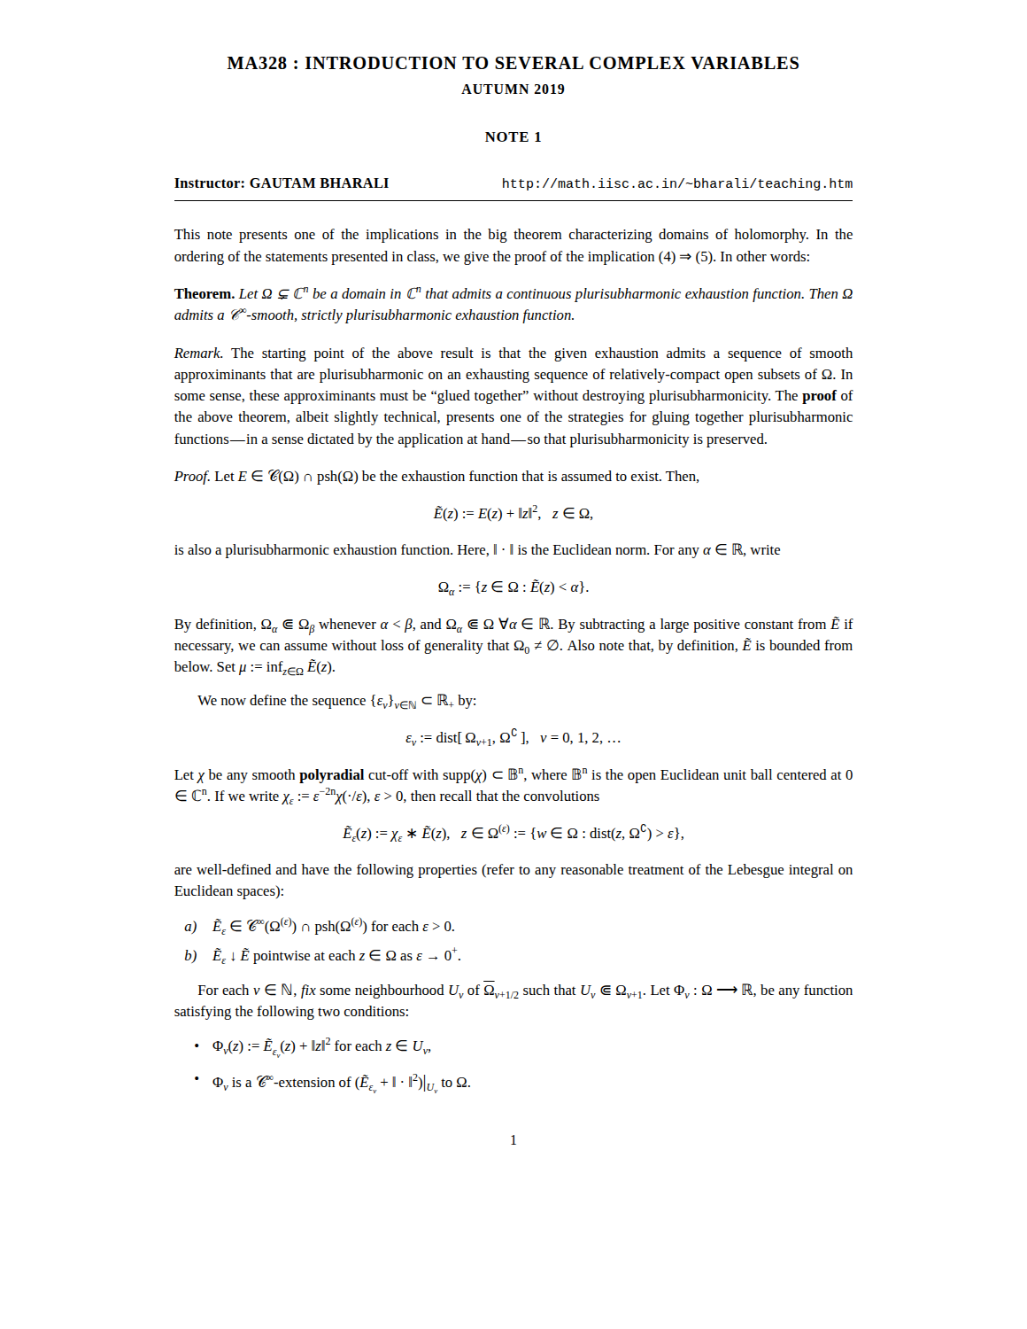MA328 : INTRODUCTION TO SEVERAL COMPLEX VARIABLES
AUTUMN 2019
NOTE 1
Instructor: GAUTAM BHARALI http://math.iisc.ac.in/~bharali/teaching.htm
This note presents one of the implications in the big theorem characterizing domains of holomorphy. In the ordering of the statements presented in class, we give the proof of the implication (4) ⇒ (5). In other words:
Theorem. Let Ω ⊊ ℂn be a domain in ℂn that admits a continuous plurisubharmonic exhaustion function. Then Ω admits a 𝒞∞-smooth, strictly plurisubharmonic exhaustion function.
Remark. The starting point of the above result is that the given exhaustion admits a sequence of smooth approximinants that are plurisubharmonic on an exhausting sequence of relatively-compact open subsets of Ω. In some sense, these approximinants must be “glued together” without destroying plurisubharmonicity. The proof of the above theorem, albeit slightly technical, presents one of the strategies for gluing together plurisubharmonic functions — in a sense dictated by the application at hand — so that plurisubharmonicity is preserved.
Proof. Let E ∈ 𝒞(Ω) ∩ psh(Ω) be the exhaustion function that is assumed to exist. Then,
Ẽ(z) := E(z) + ‖z‖2, z ∈ Ω,
is also a plurisubharmonic exhaustion function. Here, ‖ · ‖ is the Euclidean norm. For any α ∈ ℝ, write
Ωα := {z ∈ Ω : Ẽ(z) < α}.
By definition, Ωα ⋐ Ωβ whenever α < β, and Ωα ⋐ Ω ∀α ∈ ℝ. By subtracting a large positive constant from Ẽ if necessary, we can assume without loss of generality that Ω0 ≠ ∅. Also note that, by definition, Ẽ is bounded from below. Set μ := infz∈Ω Ẽ(z).
We now define the sequence {εν}ν∈ℕ ⊂ ℝ+ by:
εν := dist[ Ων+1, Ω∁ ], ν = 0, 1, 2, …
Let χ be any smooth polyradial cut-off with supp(χ) ⊂ 𝔹n, where 𝔹n is the open Euclidean unit ball centered at 0 ∈ ℂn. If we write χε := ε−2nχ(·/ε), ε > 0, then recall that the convolutions
Ẽε(z) := χε ∗ Ẽ(z), z ∈ Ω(ε) := {w ∈ Ω : dist(z, Ω∁) > ε},
are well-defined and have the following properties (refer to any reasonable treatment of the Lebesgue integral on Euclidean spaces):
a) Ẽε ∈ 𝒞∞(Ω(ε)) ∩ psh(Ω(ε)) for each ε > 0.
b) Ẽε ↓ Ẽ pointwise at each z ∈ Ω as ε → 0+.
For each ν ∈ ℕ, fix some neighbourhood Uν of Ων+1/2 such that Uν ⋐ Ων+1. Let Φν : Ω ⟶ ℝ, be any function satisfying the following two conditions:
Φν(z) := Ẽεν(z) + ‖z‖2 for each z ∈ Uν,
Φν is a 𝒞∞-extension of (Ẽεν + ‖ · ‖2)|Uν to Ω.
1